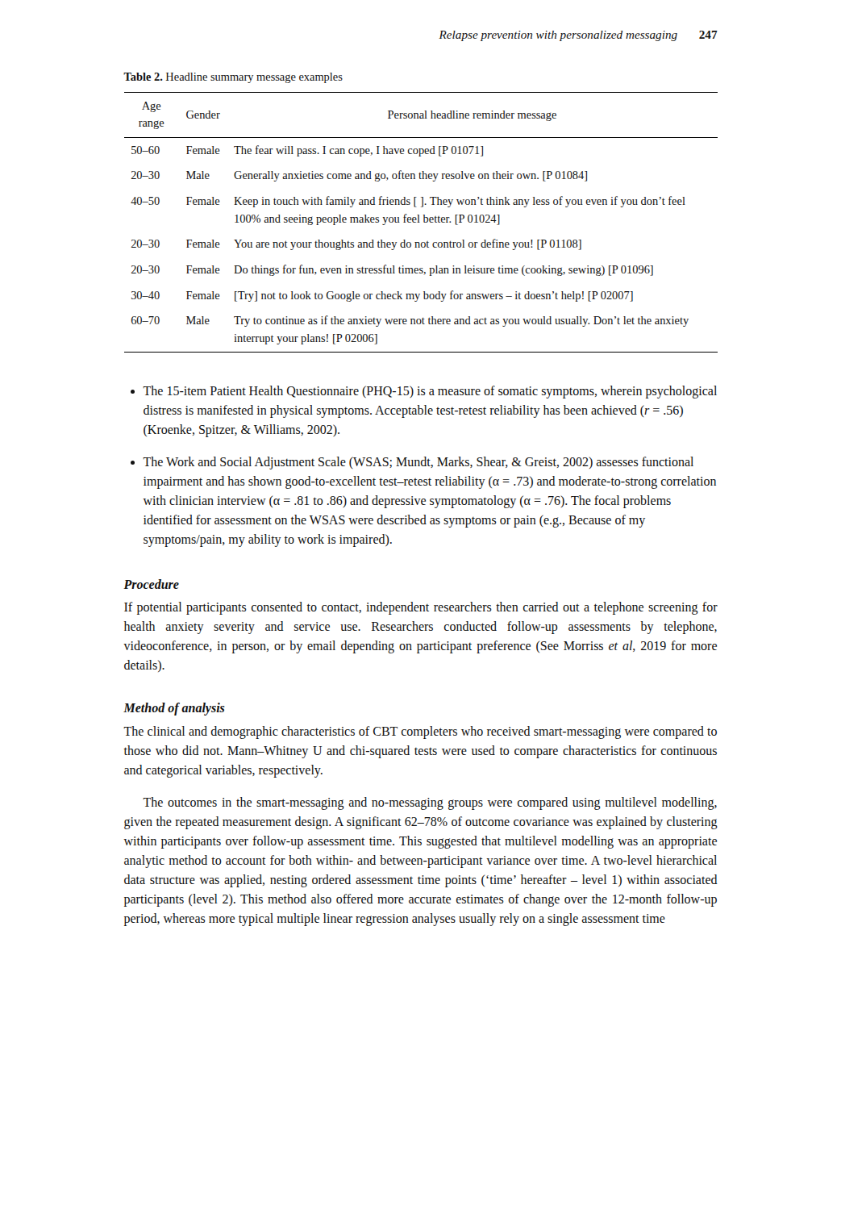Relapse prevention with personalized messaging 247
Table 2. Headline summary message examples
| Age range | Gender | Personal headline reminder message |
| --- | --- | --- |
| 50–60 | Female | The fear will pass. I can cope, I have coped [P 01071] |
| 20–30 | Male | Generally anxieties come and go, often they resolve on their own. [P 01084] |
| 40–50 | Female | Keep in touch with family and friends [ ]. They won’t think any less of you even if you don’t feel 100% and seeing people makes you feel better. [P 01024] |
| 20–30 | Female | You are not your thoughts and they do not control or define you! [P 01108] |
| 20–30 | Female | Do things for fun, even in stressful times, plan in leisure time (cooking, sewing) [P 01096] |
| 30–40 | Female | [Try] not to look to Google or check my body for answers – it doesn’t help! [P 02007] |
| 60–70 | Male | Try to continue as if the anxiety were not there and act as you would usually. Don’t let the anxiety interrupt your plans! [P 02006] |
The 15-item Patient Health Questionnaire (PHQ-15) is a measure of somatic symptoms, wherein psychological distress is manifested in physical symptoms. Acceptable test-retest reliability has been achieved (r = .56) (Kroenke, Spitzer, & Williams, 2002).
The Work and Social Adjustment Scale (WSAS; Mundt, Marks, Shear, & Greist, 2002) assesses functional impairment and has shown good-to-excellent test–retest reliability (α = .73) and moderate-to-strong correlation with clinician interview (α = .81 to .86) and depressive symptomatology (α = .76). The focal problems identified for assessment on the WSAS were described as symptoms or pain (e.g., Because of my symptoms/pain, my ability to work is impaired).
Procedure
If potential participants consented to contact, independent researchers then carried out a telephone screening for health anxiety severity and service use. Researchers conducted follow-up assessments by telephone, videoconference, in person, or by email depending on participant preference (See Morriss et al, 2019 for more details).
Method of analysis
The clinical and demographic characteristics of CBT completers who received smart-messaging were compared to those who did not. Mann–Whitney U and chi-squared tests were used to compare characteristics for continuous and categorical variables, respectively.
The outcomes in the smart-messaging and no-messaging groups were compared using multilevel modelling, given the repeated measurement design. A significant 62–78% of outcome covariance was explained by clustering within participants over follow-up assessment time. This suggested that multilevel modelling was an appropriate analytic method to account for both within- and between-participant variance over time. A two-level hierarchical data structure was applied, nesting ordered assessment time points (‘time’ hereafter – level 1) within associated participants (level 2). This method also offered more accurate estimates of change over the 12-month follow-up period, whereas more typical multiple linear regression analyses usually rely on a single assessment time